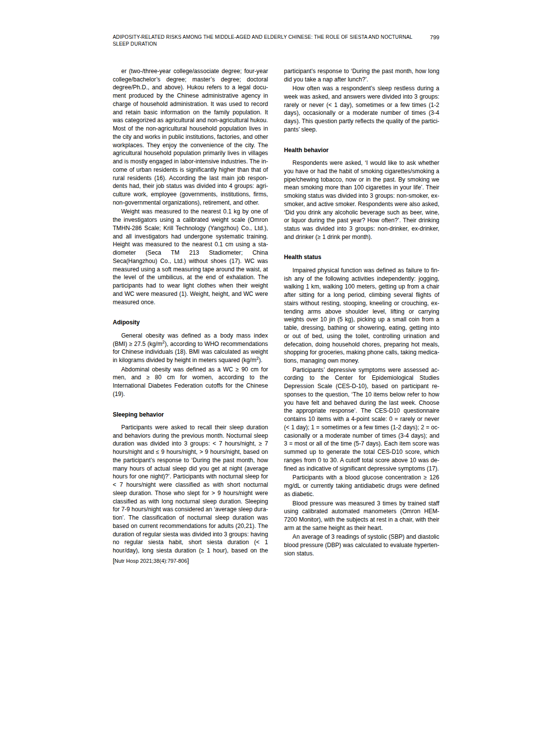Adiposity-related risks among the middle-aged and elderly Chinese: the role of siesta and nocturnal
sleep duration
799
er (two-/three-year college/associate degree; four-year college/bachelor’s degree; master’s degree; doctoral degree/Ph.D., and above). Hukou refers to a legal document produced by the Chinese administrative agency in charge of household administration. It was used to record and retain basic information on the family population. It was categorized as agricultural and non-agricultural hukou. Most of the non-agricultural household population lives in the city and works in public institutions, factories, and other workplaces. They enjoy the convenience of the city. The agricultural household population primarily lives in villages and is mostly engaged in labor-intensive industries. The income of urban residents is significantly higher than that of rural residents (16). According the last main job respondents had, their job status was divided into 4 groups: agriculture work, employee (governments, institutions, firms, non-governmental organizations), retirement, and other.
Weight was measured to the nearest 0.1 kg by one of the investigators using a calibrated weight scale (Omron TMHN-286 Scale; Krill Technology (Yangzhou) Co., Ltd.), and all investigators had undergone systematic training. Height was measured to the nearest 0.1 cm using a stadiometer (Seca TM 213 Stadiometer; China Seca(Hangzhou) Co., Ltd.) without shoes (17). WC was measured using a soft measuring tape around the waist, at the level of the umbilicus, at the end of exhalation. The participants had to wear light clothes when their weight and WC were measured (1). Weight, height, and WC were measured once.
Adiposity
General obesity was defined as a body mass index (BMI) ≥ 27.5 (kg/m2), according to WHO recommendations for Chinese individuals (18). BMI was calculated as weight in kilograms divided by height in meters squared (kg/m2).
Abdominal obesity was defined as a WC ≥ 90 cm for men, and ≥ 80 cm for women, according to the International Diabetes Federation cutoffs for the Chinese (19).
Sleeping behavior
Participants were asked to recall their sleep duration and behaviors during the previous month. Nocturnal sleep duration was divided into 3 groups: < 7 hours/night, ≥ 7 hours/night and ≤ 9 hours/night, > 9 hours/night, based on the participant’s response to ‘During the past month, how many hours of actual sleep did you get at night (average hours for one night)?’. Participants with nocturnal sleep for < 7 hours/night were classified as with short nocturnal sleep duration. Those who slept for > 9 hours/night were classified as with long nocturnal sleep duration. Sleeping for 7-9 hours/night was considered an ‘average sleep duration’. The classification of nocturnal sleep duration was based on current recommendations for adults (20,21). The duration of regular siesta was divided into 3 groups: having no regular siesta habit, short siesta duration (< 1 hour/day), long siesta duration (≥ 1 hour), based on the participant’s response to ‘During the past month, how long did you take a nap after lunch?’.
How often was a respondent’s sleep restless during a week was asked, and answers were divided into 3 groups: rarely or never (< 1 day), sometimes or a few times (1-2 days), occasionally or a moderate number of times (3-4 days). This question partly reflects the quality of the participants’ sleep.
Health behavior
Respondents were asked, ‘I would like to ask whether you have or had the habit of smoking cigarettes/smoking a pipe/chewing tobacco, now or in the past. By smoking we mean smoking more than 100 cigarettes in your life’. Their smoking status was divided into 3 groups: non-smoker, ex-smoker, and active smoker. Respondents were also asked, ‘Did you drink any alcoholic beverage such as beer, wine, or liquor during the past year? How often?’. Their drinking status was divided into 3 groups: non-drinker, ex-drinker, and drinker (≥ 1 drink per month).
Health status
Impaired physical function was defined as failure to finish any of the following activities independently: jogging, walking 1 km, walking 100 meters, getting up from a chair after sitting for a long period, climbing several flights of stairs without resting, stooping, kneeling or crouching, extending arms above shoulder level, lifting or carrying weights over 10 jin (5 kg), picking up a small coin from a table, dressing, bathing or showering, eating, getting into or out of bed, using the toilet, controlling urination and defecation, doing household chores, preparing hot meals, shopping for groceries, making phone calls, taking medications, managing own money.
Participants’ depressive symptoms were assessed according to the Center for Epidemiological Studies Depression Scale (CES-D-10), based on participant responses to the question, ‘The 10 items below refer to how you have felt and behaved during the last week. Choose the appropriate response’. The CES-D10 questionnaire contains 10 items with a 4-point scale: 0 = rarely or never (< 1 day); 1 = sometimes or a few times (1-2 days); 2 = occasionally or a moderate number of times (3-4 days); and 3 = most or all of the time (5-7 days). Each item score was summed up to generate the total CES-D10 score, which ranges from 0 to 30. A cutoff total score above 10 was defined as indicative of significant depressive symptoms (17).
Participants with a blood glucose concentration ≥ 126 mg/dL or currently taking antidiabetic drugs were defined as diabetic.
Blood pressure was measured 3 times by trained staff using calibrated automated manometers (Omron HEM-7200 Monitor), with the subjects at rest in a chair, with their arm at the same height as their heart.
An average of 3 readings of systolic (SBP) and diastolic blood pressure (DBP) was calculated to evaluate hypertension status.
[Nutr Hosp 2021;38(4):797-806]